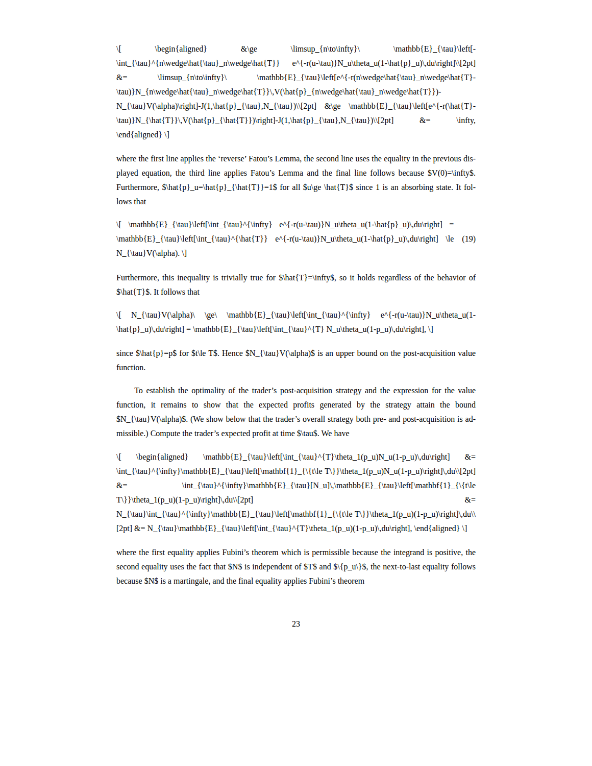\[ \begin{aligned} &\ge \limsup_{n\to\infty}\ \mathbb{E}_{\tau}\left[-\int_{\tau}^{n\wedge\hat{\tau}_n\wedge\hat{T}} e^{-r(u-\tau)}N_u\theta_u(1-\hat{p}_u)\,du\right]\\[2pt] &= \limsup_{n\to\infty}\ \mathbb{E}_{\tau}\left[e^{-r(n\wedge\hat{\tau}_n\wedge\hat{T}-\tau)}N_{n\wedge\hat{\tau}_n\wedge\hat{T}}\,V(\hat{p}_{n\wedge\hat{\tau}_n\wedge\hat{T}})-N_{\tau}V(\alpha)\right]-J(1,\hat{p}_{\tau},N_{\tau})\\[2pt] &\ge \mathbb{E}_{\tau}\left[e^{-r(\hat{T}-\tau)}N_{\hat{T}}\,V(\hat{p}_{\hat{T}})\right]-J(1,\hat{p}_{\tau},N_{\tau})\\[2pt] &= \infty, \end{aligned} \]
where the first line applies the ‘reverse’ Fatou’s Lemma, the second line uses the equality in the previous displayed equation, the third line applies Fatou’s Lemma and the final line follows because $V(0)=\infty$. Furthermore, $\hat{p}_u=\hat{p}_{\hat{T}}=1$ for all $u\ge \hat{T}$ since 1 is an absorbing state. It follows that
\[ \mathbb{E}_{\tau}\left[\int_{\tau}^{\infty} e^{-r(u-\tau)}N_u\theta_u(1-\hat{p}_u)\,du\right] = \mathbb{E}_{\tau}\left[\int_{\tau}^{\hat{T}} e^{-r(u-\tau)}N_u\theta_u(1-\hat{p}_u)\,du\right] \le N_{\tau}V(\alpha). \]
(19)
Furthermore, this inequality is trivially true for $\hat{T}=\infty$, so it holds regardless of the behavior of $\hat{T}$. It follows that
\[ N_{\tau}V(\alpha)\ \ge\ \mathbb{E}_{\tau}\left[\int_{\tau}^{\infty} e^{-r(u-\tau)}N_u\theta_u(1-\hat{p}_u)\,du\right] = \mathbb{E}_{\tau}\left[\int_{\tau}^{T} N_u\theta_u(1-p_u)\,du\right], \]
since $\hat{p}=p$ for $t\le T$. Hence $N_{\tau}V(\alpha)$ is an upper bound on the post-acquisition value function.
To establish the optimality of the trader’s post-acquisition strategy and the expression for the value function, it remains to show that the expected profits generated by the strategy attain the bound $N_{\tau}V(\alpha)$. (We show below that the trader’s overall strategy both pre- and post-acquisition is admissible.) Compute the trader’s expected profit at time $\tau$. We have
\[ \begin{aligned} \mathbb{E}_{\tau}\left[\int_{\tau}^{T}\theta_1(p_u)N_u(1-p_u)\,du\right] &= \int_{\tau}^{\infty}\mathbb{E}_{\tau}\left[\mathbf{1}_{\{t\le T\}}\theta_1(p_u)N_u(1-p_u)\right]\,du\\[2pt] &= \int_{\tau}^{\infty}\mathbb{E}_{\tau}[N_u]\,\mathbb{E}_{\tau}\left[\mathbf{1}_{\{t\le T\}}\theta_1(p_u)(1-p_u)\right]\,du\\[2pt] &= N_{\tau}\int_{\tau}^{\infty}\mathbb{E}_{\tau}\left[\mathbf{1}_{\{t\le T\}}\theta_1(p_u)(1-p_u)\right]\,du\\[2pt] &= N_{\tau}\mathbb{E}_{\tau}\left[\int_{\tau}^{T}\theta_1(p_u)(1-p_u)\,du\right], \end{aligned} \]
where the first equality applies Fubini’s theorem which is permissible because the integrand is positive, the second equality uses the fact that $N$ is independent of $T$ and $\{p_u\}$, the next-to-last equality follows because $N$ is a martingale, and the final equality applies Fubini’s theorem
23